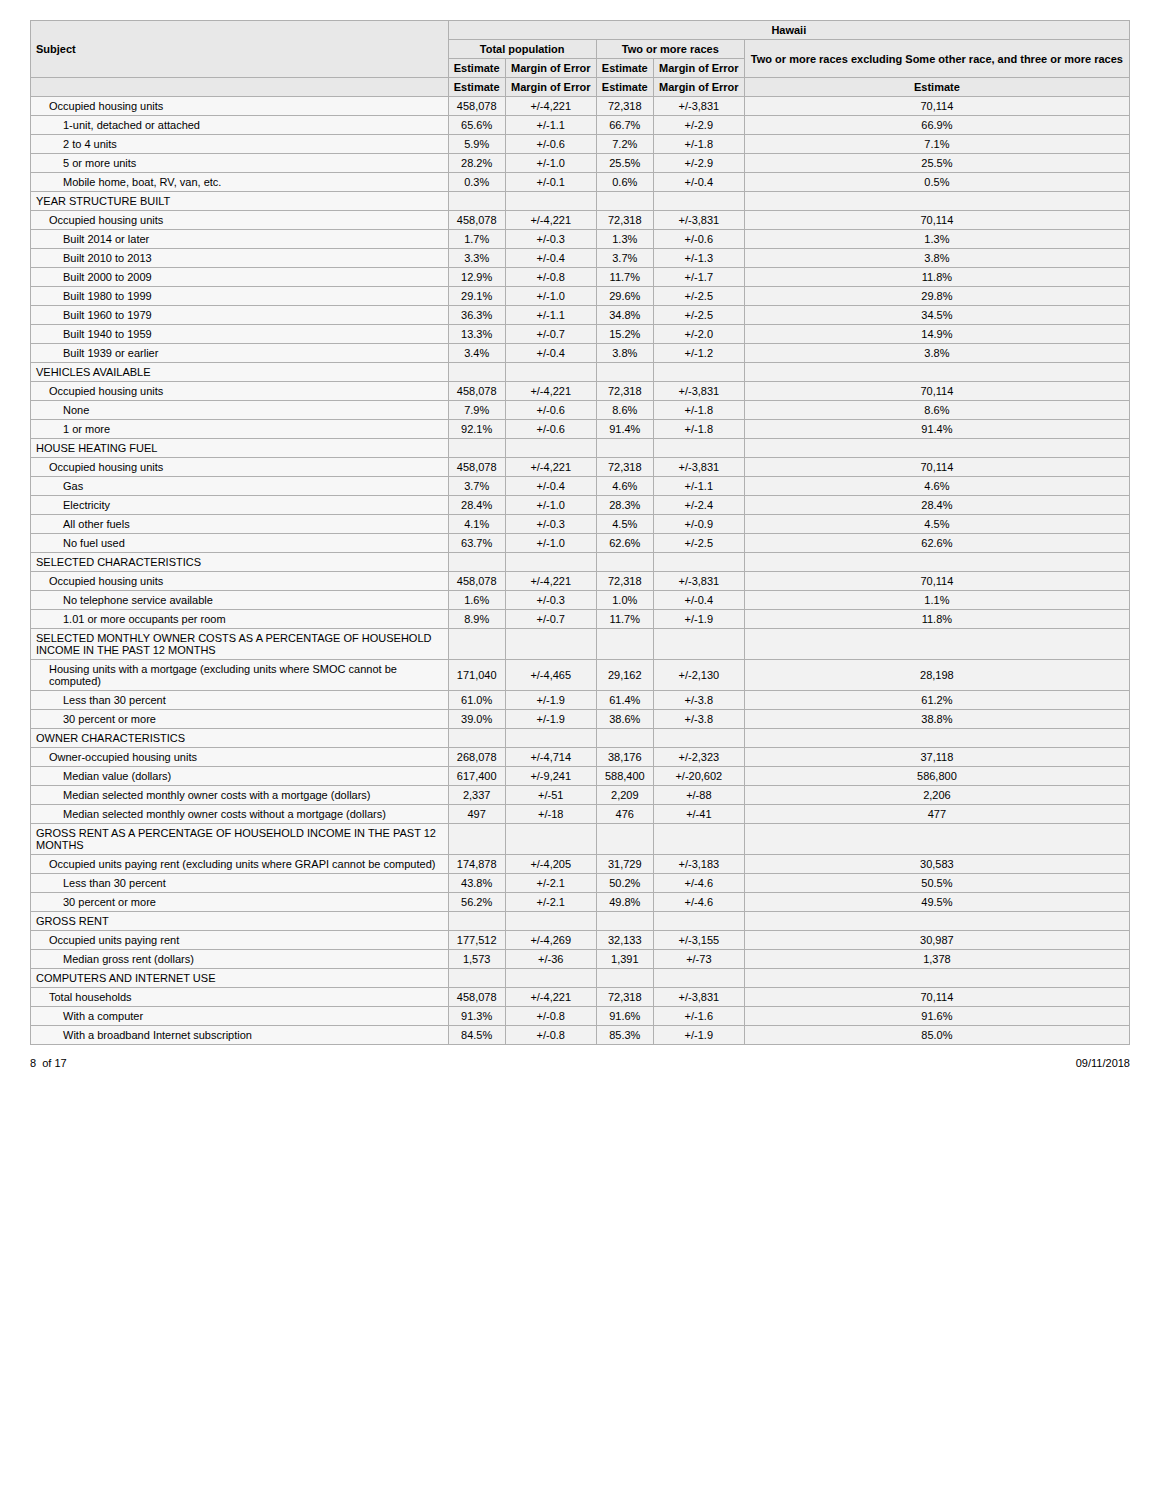| Subject | Hawaii |
| --- | --- |
| Total population | Two or more races | Two or more races excluding Some other race, and three or more races |
| Estimate | Margin of Error | Estimate | Margin of Error |
| | Estimate | Margin of Error | Estimate | Margin of Error | Estimate |
| Occupied housing units | 458,078 | +/-4,221 | 72,318 | +/-3,831 | 70,114 |
| 1-unit, detached or attached | 65.6% | +/-1.1 | 66.7% | +/-2.9 | 66.9% |
| 2 to 4 units | 5.9% | +/-0.6 | 7.2% | +/-1.8 | 7.1% |
| 5 or more units | 28.2% | +/-1.0 | 25.5% | +/-2.9 | 25.5% |
| Mobile home, boat, RV, van, etc. | 0.3% | +/-0.1 | 0.6% | +/-0.4 | 0.5% |
| YEAR STRUCTURE BUILT | | | | | |
| Occupied housing units | 458,078 | +/-4,221 | 72,318 | +/-3,831 | 70,114 |
| Built 2014 or later | 1.7% | +/-0.3 | 1.3% | +/-0.6 | 1.3% |
| Built 2010 to 2013 | 3.3% | +/-0.4 | 3.7% | +/-1.3 | 3.8% |
| Built 2000 to 2009 | 12.9% | +/-0.8 | 11.7% | +/-1.7 | 11.8% |
| Built 1980 to 1999 | 29.1% | +/-1.0 | 29.6% | +/-2.5 | 29.8% |
| Built 1960 to 1979 | 36.3% | +/-1.1 | 34.8% | +/-2.5 | 34.5% |
| Built 1940 to 1959 | 13.3% | +/-0.7 | 15.2% | +/-2.0 | 14.9% |
| Built 1939 or earlier | 3.4% | +/-0.4 | 3.8% | +/-1.2 | 3.8% |
| VEHICLES AVAILABLE | | | | | |
| Occupied housing units | 458,078 | +/-4,221 | 72,318 | +/-3,831 | 70,114 |
| None | 7.9% | +/-0.6 | 8.6% | +/-1.8 | 8.6% |
| 1 or more | 92.1% | +/-0.6 | 91.4% | +/-1.8 | 91.4% |
| HOUSE HEATING FUEL | | | | | |
| Occupied housing units | 458,078 | +/-4,221 | 72,318 | +/-3,831 | 70,114 |
| Gas | 3.7% | +/-0.4 | 4.6% | +/-1.1 | 4.6% |
| Electricity | 28.4% | +/-1.0 | 28.3% | +/-2.4 | 28.4% |
| All other fuels | 4.1% | +/-0.3 | 4.5% | +/-0.9 | 4.5% |
| No fuel used | 63.7% | +/-1.0 | 62.6% | +/-2.5 | 62.6% |
| SELECTED CHARACTERISTICS | | | | | |
| Occupied housing units | 458,078 | +/-4,221 | 72,318 | +/-3,831 | 70,114 |
| No telephone service available | 1.6% | +/-0.3 | 1.0% | +/-0.4 | 1.1% |
| 1.01 or more occupants per room | 8.9% | +/-0.7 | 11.7% | +/-1.9 | 11.8% |
| SELECTED MONTHLY OWNER COSTS AS A PERCENTAGE OF HOUSEHOLD INCOME IN THE PAST 12 MONTHS | | | | | |
| Housing units with a mortgage (excluding units where SMOC cannot be computed) | 171,040 | +/-4,465 | 29,162 | +/-2,130 | 28,198 |
| Less than 30 percent | 61.0% | +/-1.9 | 61.4% | +/-3.8 | 61.2% |
| 30 percent or more | 39.0% | +/-1.9 | 38.6% | +/-3.8 | 38.8% |
| OWNER CHARACTERISTICS | | | | | |
| Owner-occupied housing units | 268,078 | +/-4,714 | 38,176 | +/-2,323 | 37,118 |
| Median value (dollars) | 617,400 | +/-9,241 | 588,400 | +/-20,602 | 586,800 |
| Median selected monthly owner costs with a mortgage (dollars) | 2,337 | +/-51 | 2,209 | +/-88 | 2,206 |
| Median selected monthly owner costs without a mortgage (dollars) | 497 | +/-18 | 476 | +/-41 | 477 |
| GROSS RENT AS A PERCENTAGE OF HOUSEHOLD INCOME IN THE PAST 12 MONTHS | | | | | |
| Occupied units paying rent (excluding units where GRAPI cannot be computed) | 174,878 | +/-4,205 | 31,729 | +/-3,183 | 30,583 |
| Less than 30 percent | 43.8% | +/-2.1 | 50.2% | +/-4.6 | 50.5% |
| 30 percent or more | 56.2% | +/-2.1 | 49.8% | +/-4.6 | 49.5% |
| GROSS RENT | | | | | |
| Occupied units paying rent | 177,512 | +/-4,269 | 32,133 | +/-3,155 | 30,987 |
| Median gross rent (dollars) | 1,573 | +/-36 | 1,391 | +/-73 | 1,378 |
| COMPUTERS AND INTERNET USE | | | | | |
| Total households | 458,078 | +/-4,221 | 72,318 | +/-3,831 | 70,114 |
| With a computer | 91.3% | +/-0.8 | 91.6% | +/-1.6 | 91.6% |
| With a broadband Internet subscription | 84.5% | +/-0.8 | 85.3% | +/-1.9 | 85.0% |
8 of 17
09/11/2018